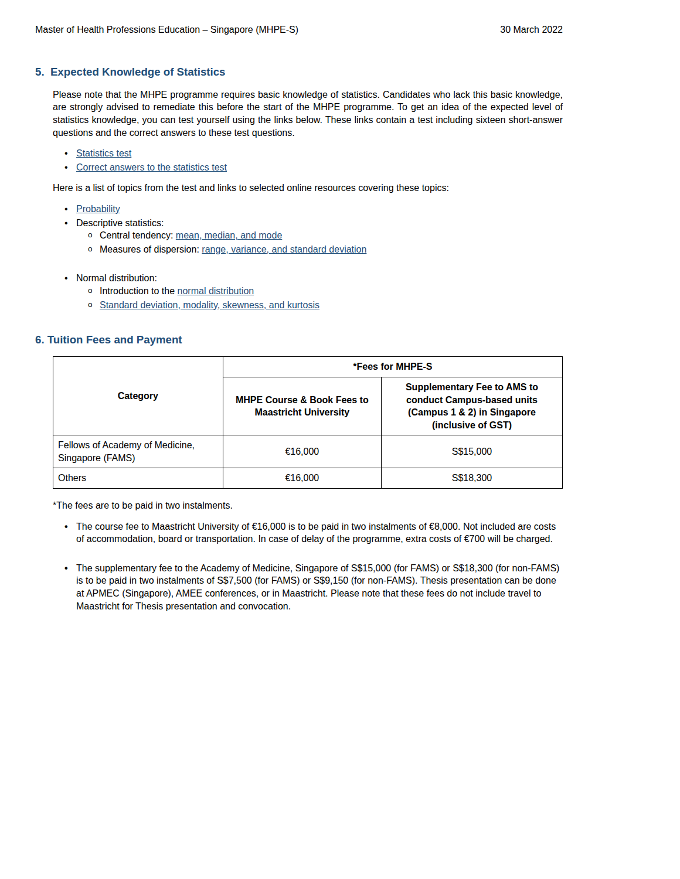Master of Health Professions Education – Singapore (MHPE-S) 30 March 2022
5. Expected Knowledge of Statistics
Please note that the MHPE programme requires basic knowledge of statistics. Candidates who lack this basic knowledge, are strongly advised to remediate this before the start of the MHPE programme. To get an idea of the expected level of statistics knowledge, you can test yourself using the links below. These links contain a test including sixteen short-answer questions and the correct answers to these test questions.
Statistics test
Correct answers to the statistics test
Here is a list of topics from the test and links to selected online resources covering these topics:
Probability
Descriptive statistics:
Central tendency: mean, median, and mode
Measures of dispersion: range, variance, and standard deviation
Normal distribution:
Introduction to the normal distribution
Standard deviation, modality, skewness, and kurtosis
6. Tuition Fees and Payment
| Category | *Fees for MHPE-S |
| --- | --- |
| MHPE Course & Book Fees to Maastricht University | Supplementary Fee to AMS to conduct Campus-based units (Campus 1 & 2) in Singapore (inclusive of GST) |
| Fellows of Academy of Medicine, Singapore (FAMS) | €16,000 | S$15,000 |
| Others | €16,000 | S$18,300 |
*The fees are to be paid in two instalments.
The course fee to Maastricht University of €16,000 is to be paid in two instalments of €8,000. Not included are costs of accommodation, board or transportation. In case of delay of the programme, extra costs of €700 will be charged.
The supplementary fee to the Academy of Medicine, Singapore of S$15,000 (for FAMS) or S$18,300 (for non-FAMS) is to be paid in two instalments of S$7,500 (for FAMS) or S$9,150 (for non-FAMS). Thesis presentation can be done at APMEC (Singapore), AMEE conferences, or in Maastricht. Please note that these fees do not include travel to Maastricht for Thesis presentation and convocation.